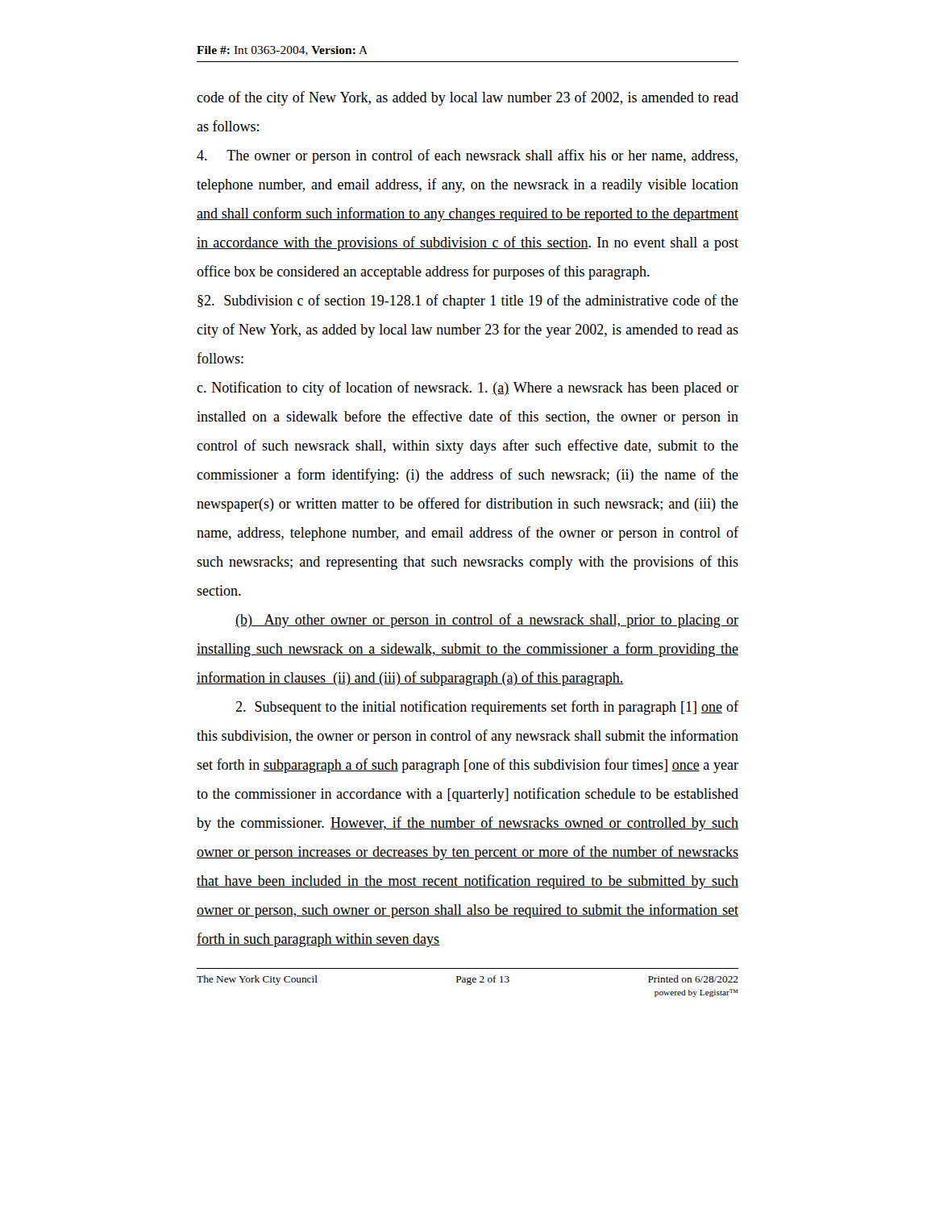File #: Int 0363-2004, Version: A
code of the city of New York, as added by local law number 23 of 2002, is amended to read as follows:
4. The owner or person in control of each newsrack shall affix his or her name, address, telephone number, and email address, if any, on the newsrack in a readily visible location and shall conform such information to any changes required to be reported to the department in accordance with the provisions of subdivision c of this section. In no event shall a post office box be considered an acceptable address for purposes of this paragraph.
§2. Subdivision c of section 19-128.1 of chapter 1 title 19 of the administrative code of the city of New York, as added by local law number 23 for the year 2002, is amended to read as follows:
c. Notification to city of location of newsrack. 1. (a) Where a newsrack has been placed or installed on a sidewalk before the effective date of this section, the owner or person in control of such newsrack shall, within sixty days after such effective date, submit to the commissioner a form identifying: (i) the address of such newsrack; (ii) the name of the newspaper(s) or written matter to be offered for distribution in such newsrack; and (iii) the name, address, telephone number, and email address of the owner or person in control of such newsracks; and representing that such newsracks comply with the provisions of this section.
(b) Any other owner or person in control of a newsrack shall, prior to placing or installing such newsrack on a sidewalk, submit to the commissioner a form providing the information in clauses (ii) and (iii) of subparagraph (a) of this paragraph.
2. Subsequent to the initial notification requirements set forth in paragraph [1] one of this subdivision, the owner or person in control of any newsrack shall submit the information set forth in subparagraph a of such paragraph [one of this subdivision four times] once a year to the commissioner in accordance with a [quarterly] notification schedule to be established by the commissioner. However, if the number of newsracks owned or controlled by such owner or person increases or decreases by ten percent or more of the number of newsracks that have been included in the most recent notification required to be submitted by such owner or person, such owner or person shall also be required to submit the information set forth in such paragraph within seven days
The New York City Council
Page 2 of 13
Printed on 6/28/2022
powered by Legistar™